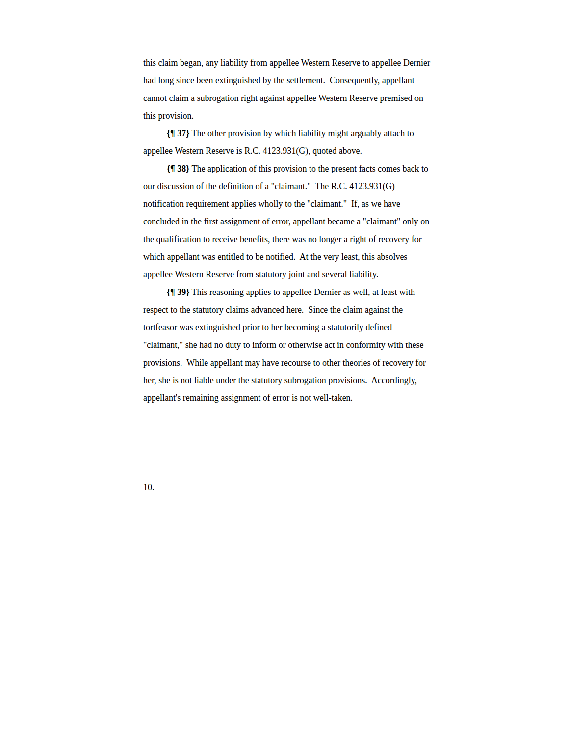this claim began, any liability from appellee Western Reserve to appellee Dernier had long since been extinguished by the settlement. Consequently, appellant cannot claim a subrogation right against appellee Western Reserve premised on this provision.
{¶ 37} The other provision by which liability might arguably attach to appellee Western Reserve is R.C. 4123.931(G), quoted above.
{¶ 38} The application of this provision to the present facts comes back to our discussion of the definition of a "claimant." The R.C. 4123.931(G) notification requirement applies wholly to the "claimant." If, as we have concluded in the first assignment of error, appellant became a "claimant" only on the qualification to receive benefits, there was no longer a right of recovery for which appellant was entitled to be notified. At the very least, this absolves appellee Western Reserve from statutory joint and several liability.
{¶ 39} This reasoning applies to appellee Dernier as well, at least with respect to the statutory claims advanced here. Since the claim against the tortfeasor was extinguished prior to her becoming a statutorily defined "claimant," she had no duty to inform or otherwise act in conformity with these provisions. While appellant may have recourse to other theories of recovery for her, she is not liable under the statutory subrogation provisions. Accordingly, appellant's remaining assignment of error is not well-taken.
10.